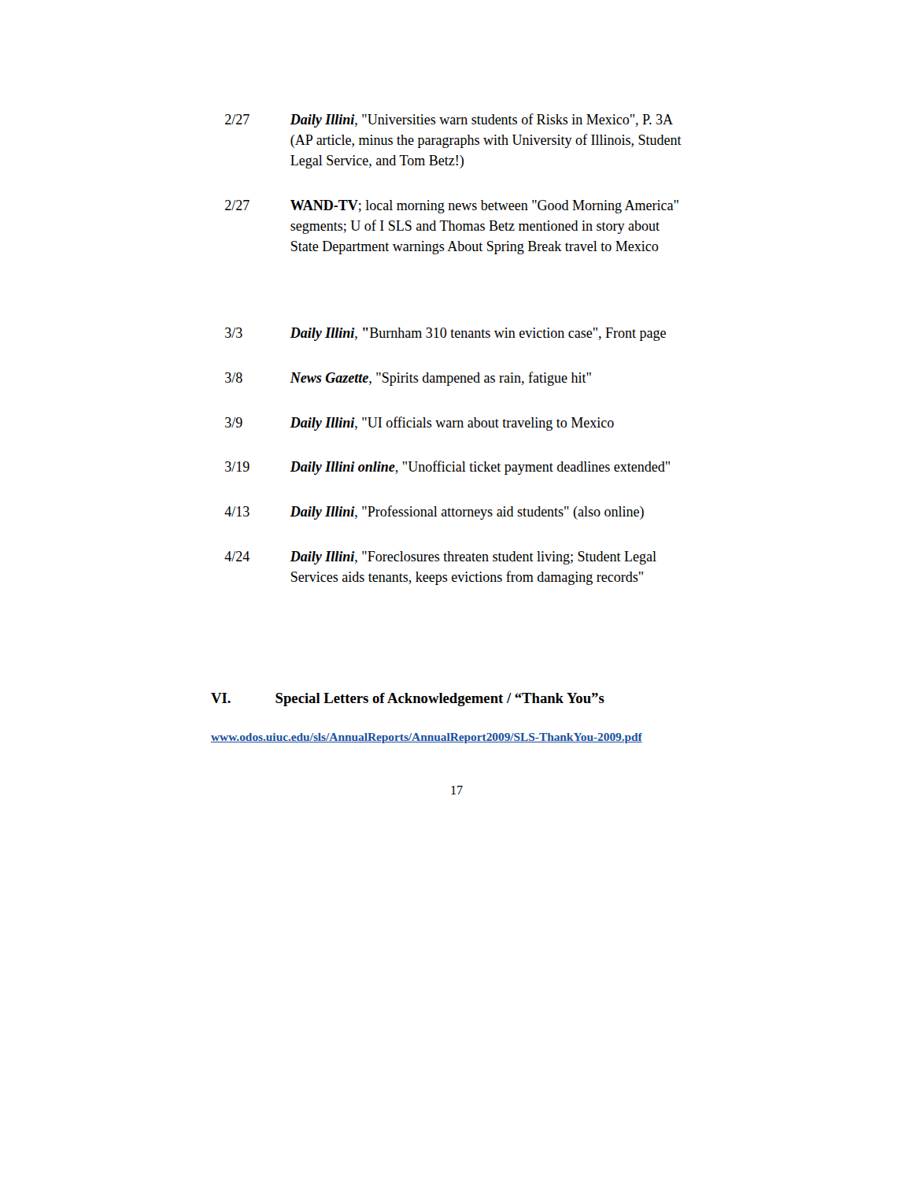2/27
Daily Illini, "Universities warn students of Risks in Mexico", P. 3A (AP article, minus the paragraphs with University of Illinois, Student Legal Service, and Tom Betz!)
2/27
WAND-TV; local morning news between "Good Morning America" segments; U of I SLS and Thomas Betz mentioned in story about State Department warnings About Spring Break travel to Mexico
3/3
Daily Illini, "Burnham 310 tenants win eviction case", Front page
3/8
News Gazette, "Spirits dampened as rain, fatigue hit"
3/9
Daily Illini, "UI officials warn about traveling to Mexico
3/19
Daily Illini online, "Unofficial ticket payment deadlines extended"
4/13
Daily Illini, "Professional attorneys aid students" (also online)
4/24
Daily Illini, "Foreclosures threaten student living; Student Legal Services aids tenants, keeps evictions from damaging records"
VI. Special Letters of Acknowledgement / “Thank You”s
www.odos.uiuc.edu/sls/AnnualReports/AnnualReport2009/SLS-ThankYou-2009.pdf
17